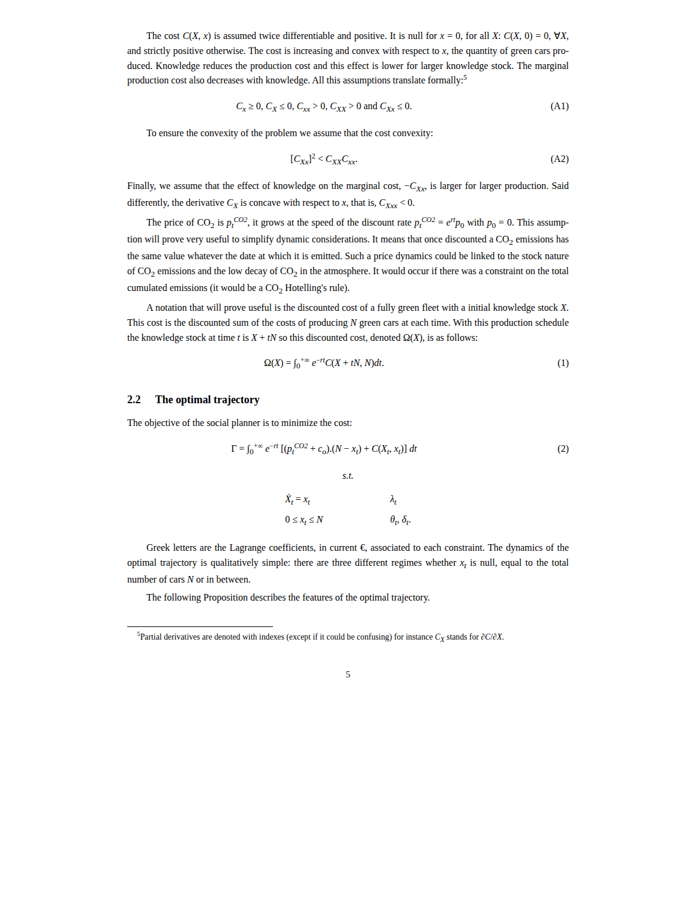The cost C(X, x) is assumed twice differentiable and positive. It is null for x = 0, for all X: C(X, 0) = 0, ∀X, and strictly positive otherwise. The cost is increasing and convex with respect to x, the quantity of green cars produced. Knowledge reduces the production cost and this effect is lower for larger knowledge stock. The marginal production cost also decreases with knowledge. All this assumptions translate formally:5
Cx ≥ 0, CX ≤ 0, Cxx > 0, CXX > 0 and CXx ≤ 0.
(A1)
To ensure the convexity of the problem we assume that the cost convexity:
[CXx]2 < CXX Cxx.
(A2)
Finally, we assume that the effect of knowledge on the marginal cost, −CXx, is larger for larger production. Said differently, the derivative CX is concave with respect to x, that is, CXxx < 0.
The price of CO2 is ptCO2, it grows at the speed of the discount rate ptCO2 = ertp0 with p0 = 0. This assumption will prove very useful to simplify dynamic considerations. It means that once discounted a CO2 emissions has the same value whatever the date at which it is emitted. Such a price dynamics could be linked to the stock nature of CO2 emissions and the low decay of CO2 in the atmosphere. It would occur if there was a constraint on the total cumulated emissions (it would be a CO2 Hotelling's rule).
A notation that will prove useful is the discounted cost of a fully green fleet with a initial knowledge stock X. This cost is the discounted sum of the costs of producing N green cars at each time. With this production schedule the knowledge stock at time t is X + tN so this discounted cost, denoted Ω(X), is as follows:
Ω(X) = ∫0+∞ e−rtC(X + tN, N)dt.
(1)
2.2 The optimal trajectory
The objective of the social planner is to minimize the cost:
Γ = ∫0+∞ e−rt [(ptCO2 + co).(N − xt) + C(Xt, xt)] dt
(2)
s.t.
Ẋt = xt
λt
0 ≤ xt ≤ N
θt, δt.
Greek letters are the Lagrange coefficients, in current €, associated to each constraint. The dynamics of the optimal trajectory is qualitatively simple: there are three different regimes whether xt is null, equal to the total number of cars N or in between.
The following Proposition describes the features of the optimal trajectory.
5Partial derivatives are denoted with indexes (except if it could be confusing) for instance CX stands for ∂C/∂X.
5